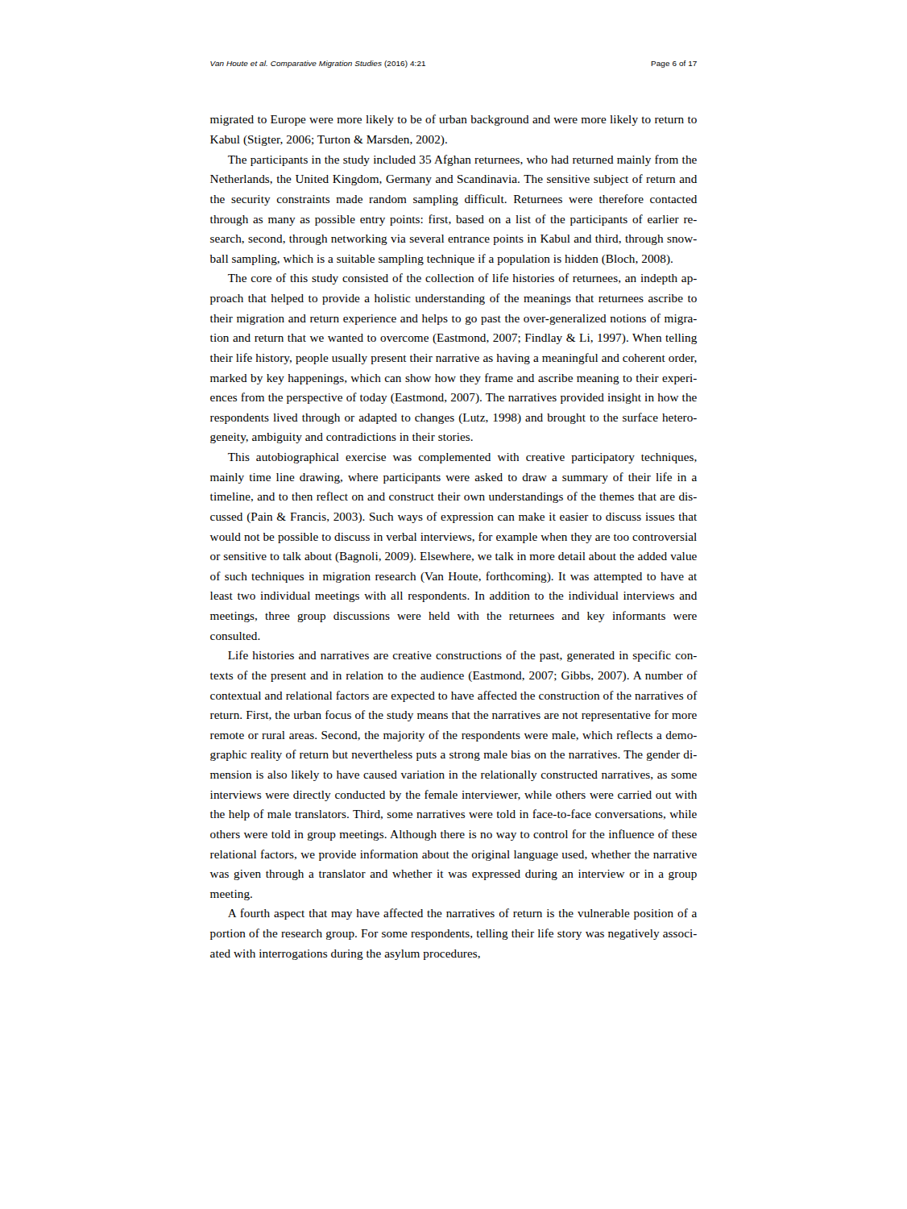Van Houte et al. Comparative Migration Studies (2016) 4:21
Page 6 of 17
migrated to Europe were more likely to be of urban background and were more likely to return to Kabul (Stigter, 2006; Turton & Marsden, 2002).
The participants in the study included 35 Afghan returnees, who had returned mainly from the Netherlands, the United Kingdom, Germany and Scandinavia. The sensitive subject of return and the security constraints made random sampling difficult. Returnees were therefore contacted through as many as possible entry points: first, based on a list of the participants of earlier research, second, through networking via several entrance points in Kabul and third, through snowball sampling, which is a suitable sampling technique if a population is hidden (Bloch, 2008).
The core of this study consisted of the collection of life histories of returnees, an indepth approach that helped to provide a holistic understanding of the meanings that returnees ascribe to their migration and return experience and helps to go past the over-generalized notions of migration and return that we wanted to overcome (Eastmond, 2007; Findlay & Li, 1997). When telling their life history, people usually present their narrative as having a meaningful and coherent order, marked by key happenings, which can show how they frame and ascribe meaning to their experiences from the perspective of today (Eastmond, 2007). The narratives provided insight in how the respondents lived through or adapted to changes (Lutz, 1998) and brought to the surface heterogeneity, ambiguity and contradictions in their stories.
This autobiographical exercise was complemented with creative participatory techniques, mainly time line drawing, where participants were asked to draw a summary of their life in a timeline, and to then reflect on and construct their own understandings of the themes that are discussed (Pain & Francis, 2003). Such ways of expression can make it easier to discuss issues that would not be possible to discuss in verbal interviews, for example when they are too controversial or sensitive to talk about (Bagnoli, 2009). Elsewhere, we talk in more detail about the added value of such techniques in migration research (Van Houte, forthcoming). It was attempted to have at least two individual meetings with all respondents. In addition to the individual interviews and meetings, three group discussions were held with the returnees and key informants were consulted.
Life histories and narratives are creative constructions of the past, generated in specific contexts of the present and in relation to the audience (Eastmond, 2007; Gibbs, 2007). A number of contextual and relational factors are expected to have affected the construction of the narratives of return. First, the urban focus of the study means that the narratives are not representative for more remote or rural areas. Second, the majority of the respondents were male, which reflects a demographic reality of return but nevertheless puts a strong male bias on the narratives. The gender dimension is also likely to have caused variation in the relationally constructed narratives, as some interviews were directly conducted by the female interviewer, while others were carried out with the help of male translators. Third, some narratives were told in face-to-face conversations, while others were told in group meetings. Although there is no way to control for the influence of these relational factors, we provide information about the original language used, whether the narrative was given through a translator and whether it was expressed during an interview or in a group meeting.
A fourth aspect that may have affected the narratives of return is the vulnerable position of a portion of the research group. For some respondents, telling their life story was negatively associated with interrogations during the asylum procedures,